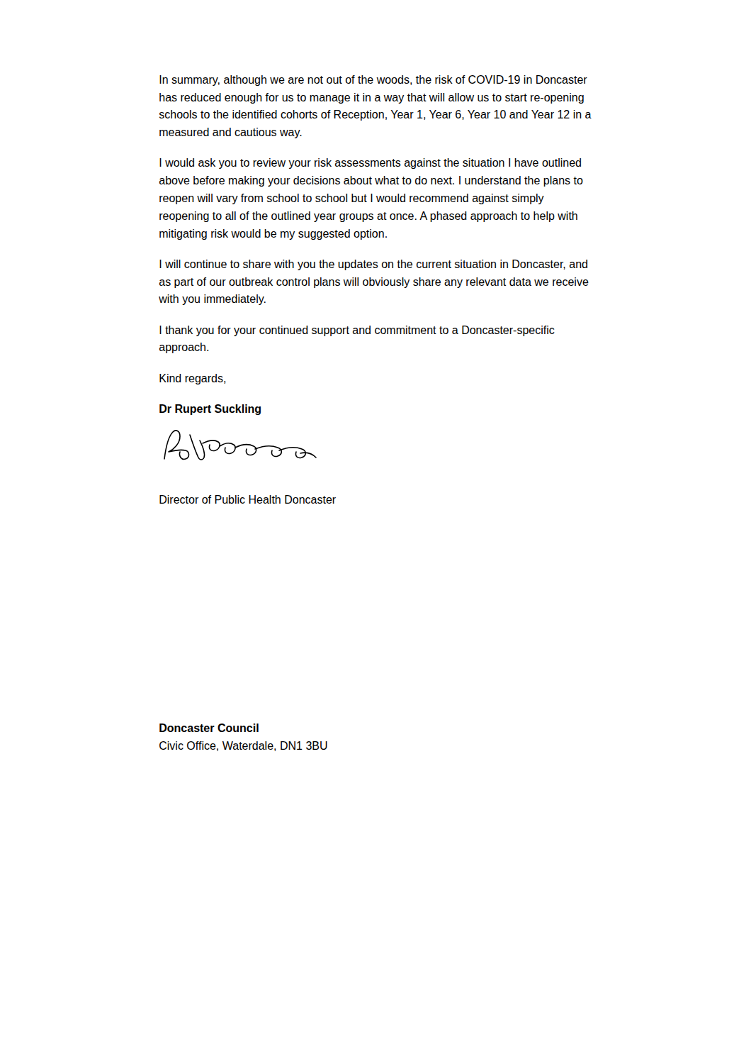In summary, although we are not out of the woods, the risk of COVID-19 in Doncaster has reduced enough for us to manage it in a way that will allow us to start re-opening schools to the identified cohorts of Reception, Year 1, Year 6, Year 10 and Year 12 in a measured and cautious way.
I would ask you to review your risk assessments against the situation I have outlined above before making your decisions about what to do next. I understand the plans to reopen will vary from school to school but I would recommend against simply reopening to all of the outlined year groups at once. A phased approach to help with mitigating risk would be my suggested option.
I will continue to share with you the updates on the current situation in Doncaster, and as part of our outbreak control plans will obviously share any relevant data we receive with you immediately.
I thank you for your continued support and commitment to a Doncaster-specific approach.
Kind regards,
Dr Rupert Suckling
Director of Public Health Doncaster
Doncaster Council
Civic Office, Waterdale, DN1 3BU